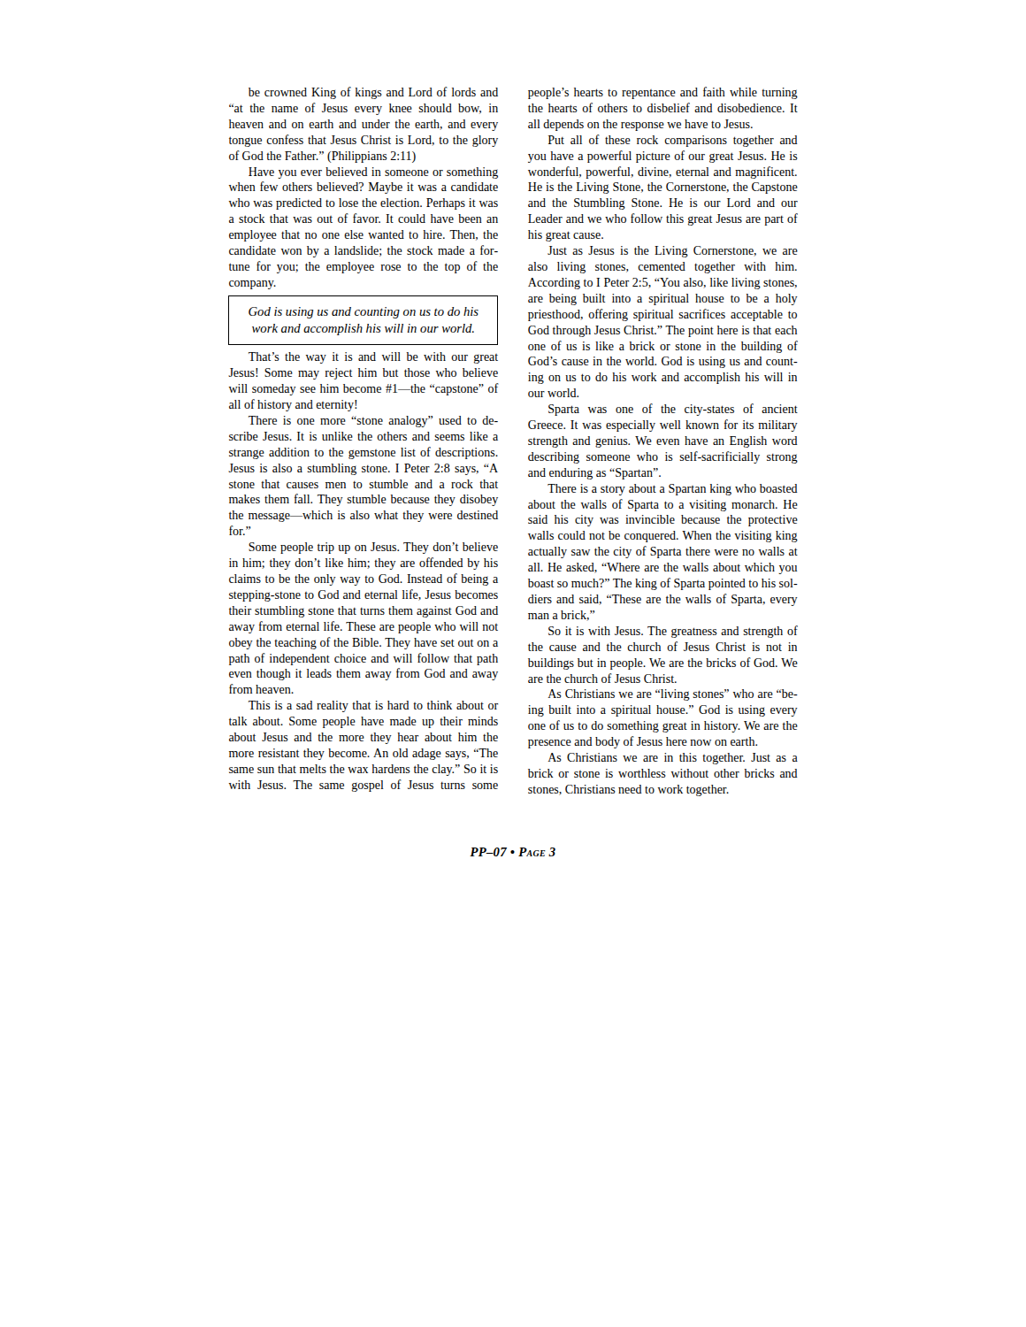be crowned King of kings and Lord of lords and “at the name of Jesus every knee should bow, in heaven and on earth and under the earth, and every tongue confess that Jesus Christ is Lord, to the glory of God the Father.” (Philippians 2:11)
Have you ever believed in someone or something when few others believed? Maybe it was a candidate who was predicted to lose the election. Perhaps it was a stock that was out of favor. It could have been an employee that no one else wanted to hire. Then, the candidate won by a landslide; the stock made a fortune for you; the employee rose to the top of the company.
God is using us and counting on us to do his work and accomplish his will in our world.
That’s the way it is and will be with our great Jesus! Some may reject him but those who believe will someday see him become #1—the “capstone” of all of history and eternity!
There is one more “stone analogy” used to describe Jesus. It is unlike the others and seems like a strange addition to the gemstone list of descriptions. Jesus is also a stumbling stone. I Peter 2:8 says, “A stone that causes men to stumble and a rock that makes them fall. They stumble because they disobey the message—which is also what they were destined for.”
Some people trip up on Jesus. They don’t believe in him; they don’t like him; they are offended by his claims to be the only way to God. Instead of being a stepping-stone to God and eternal life, Jesus becomes their stumbling stone that turns them against God and away from eternal life. These are people who will not obey the teaching of the Bible. They have set out on a path of independent choice and will follow that path even though it leads them away from God and away from heaven.
This is a sad reality that is hard to think about or talk about. Some people have made up their minds about Jesus and the more they hear about him the more resistant they become. An old adage says, “The same sun that melts the wax hardens the clay.” So it is with Jesus. The same gospel of Jesus turns some people’s hearts to repentance and faith while turning the hearts of others to disbelief and disobedience. It all depends on the response we have to Jesus.
Put all of these rock comparisons together and you have a powerful picture of our great Jesus. He is wonderful, powerful, divine, eternal and magnificent. He is the Living Stone, the Cornerstone, the Capstone and the Stumbling Stone. He is our Lord and our Leader and we who follow this great Jesus are part of his great cause.
Just as Jesus is the Living Cornerstone, we are also living stones, cemented together with him. According to I Peter 2:5, “You also, like living stones, are being built into a spiritual house to be a holy priesthood, offering spiritual sacrifices acceptable to God through Jesus Christ.” The point here is that each one of us is like a brick or stone in the building of God’s cause in the world. God is using us and counting on us to do his work and accomplish his will in our world.
Sparta was one of the city-states of ancient Greece. It was especially well known for its military strength and genius. We even have an English word describing someone who is self-sacrificially strong and enduring as “Spartan”.
There is a story about a Spartan king who boasted about the walls of Sparta to a visiting monarch. He said his city was invincible because the protective walls could not be conquered. When the visiting king actually saw the city of Sparta there were no walls at all. He asked, “Where are the walls about which you boast so much?” The king of Sparta pointed to his soldiers and said, “These are the walls of Sparta, every man a brick,”
So it is with Jesus. The greatness and strength of the cause and the church of Jesus Christ is not in buildings but in people. We are the bricks of God. We are the church of Jesus Christ.
As Christians we are “living stones” who are “being built into a spiritual house.” God is using every one of us to do something great in history. We are the presence and body of Jesus here now on earth.
As Christians we are in this together. Just as a brick or stone is worthless without other bricks and stones, Christians need to work together.
PP–07 • Page 3